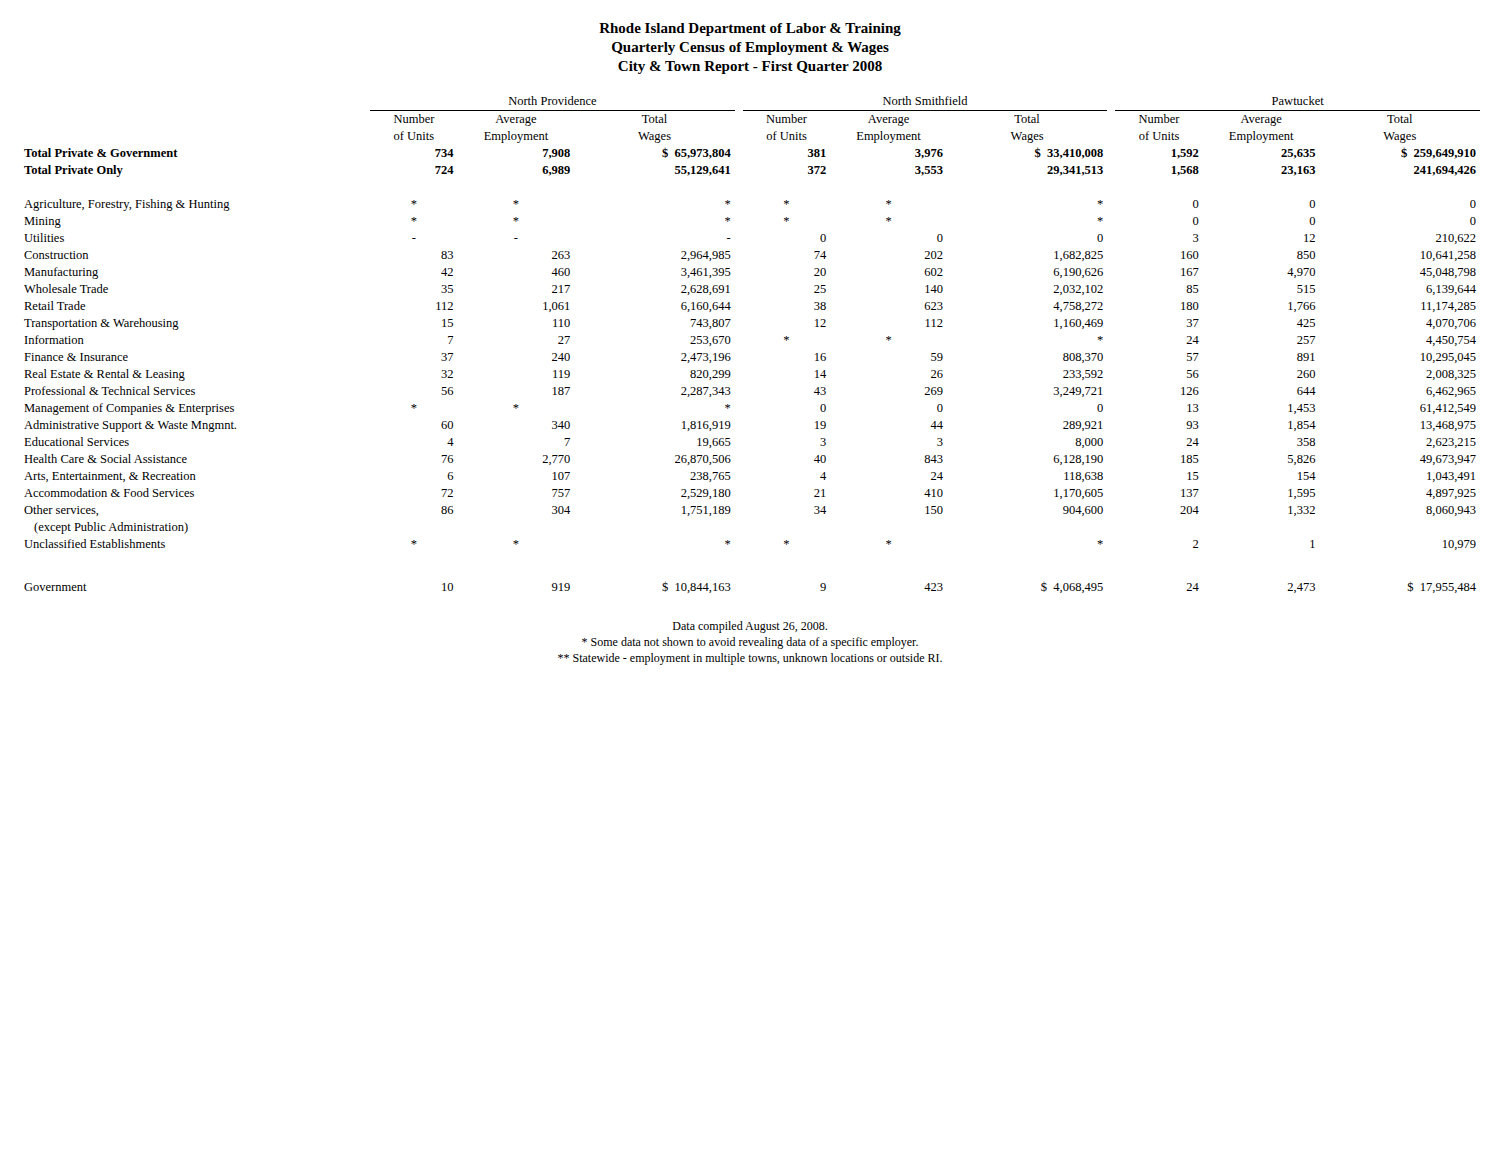Rhode Island Department of Labor & Training
Quarterly Census of Employment & Wages
City & Town Report - First Quarter 2008
| | North Providence | | North Smithfield | | Pawtucket |
| --- | --- | --- | --- | --- | --- |
| | Number | Average | Total | | Number | Average | Total | | Number | Average | Total |
| | of Units | Employment | Wages | | of Units | Employment | Wages | | of Units | Employment | Wages |
| Total Private & Government | 734 | 7,908 | $ 65,973,804 | | 381 | 3,976 | $ 33,410,008 | | 1,592 | 25,635 | $ 259,649,910 |
| Total Private Only | 724 | 6,989 | 55,129,641 | | 372 | 3,553 | 29,341,513 | | 1,568 | 23,163 | 241,694,426 |
| Agriculture, Forestry, Fishing & Hunting | * | * | * | | * | * | * | | 0 | 0 | 0 |
| Mining | * | * | * | | * | * | * | | 0 | 0 | 0 |
| Utilities | - | - | - | | 0 | 0 | 0 | | 3 | 12 | 210,622 |
| Construction | 83 | 263 | 2,964,985 | | 74 | 202 | 1,682,825 | | 160 | 850 | 10,641,258 |
| Manufacturing | 42 | 460 | 3,461,395 | | 20 | 602 | 6,190,626 | | 167 | 4,970 | 45,048,798 |
| Wholesale Trade | 35 | 217 | 2,628,691 | | 25 | 140 | 2,032,102 | | 85 | 515 | 6,139,644 |
| Retail Trade | 112 | 1,061 | 6,160,644 | | 38 | 623 | 4,758,272 | | 180 | 1,766 | 11,174,285 |
| Transportation & Warehousing | 15 | 110 | 743,807 | | 12 | 112 | 1,160,469 | | 37 | 425 | 4,070,706 |
| Information | 7 | 27 | 253,670 | | * | * | * | | 24 | 257 | 4,450,754 |
| Finance & Insurance | 37 | 240 | 2,473,196 | | 16 | 59 | 808,370 | | 57 | 891 | 10,295,045 |
| Real Estate & Rental & Leasing | 32 | 119 | 820,299 | | 14 | 26 | 233,592 | | 56 | 260 | 2,008,325 |
| Professional & Technical Services | 56 | 187 | 2,287,343 | | 43 | 269 | 3,249,721 | | 126 | 644 | 6,462,965 |
| Management of Companies & Enterprises | * | * | * | | 0 | 0 | 0 | | 13 | 1,453 | 61,412,549 |
| Administrative Support & Waste Mngmnt. | 60 | 340 | 1,816,919 | | 19 | 44 | 289,921 | | 93 | 1,854 | 13,468,975 |
| Educational Services | 4 | 7 | 19,665 | | 3 | 3 | 8,000 | | 24 | 358 | 2,623,215 |
| Health Care & Social Assistance | 76 | 2,770 | 26,870,506 | | 40 | 843 | 6,128,190 | | 185 | 5,826 | 49,673,947 |
| Arts, Entertainment, & Recreation | 6 | 107 | 238,765 | | 4 | 24 | 118,638 | | 15 | 154 | 1,043,491 |
| Accommodation & Food Services | 72 | 757 | 2,529,180 | | 21 | 410 | 1,170,605 | | 137 | 1,595 | 4,897,925 |
| Other services, | 86 | 304 | 1,751,189 | | 34 | 150 | 904,600 | | 204 | 1,332 | 8,060,943 |
| (except Public Administration) | |
| Unclassified Establishments | * | * | * | | * | * | * | | 2 | 1 | 10,979 |
| Government | 10 | 919 | $ 10,844,163 | | 9 | 423 | $ 4,068,495 | | 24 | 2,473 | $ 17,955,484 |
Data compiled August 26, 2008.
* Some data not shown to avoid revealing data of a specific employer.
** Statewide - employment in multiple towns, unknown locations or outside RI.